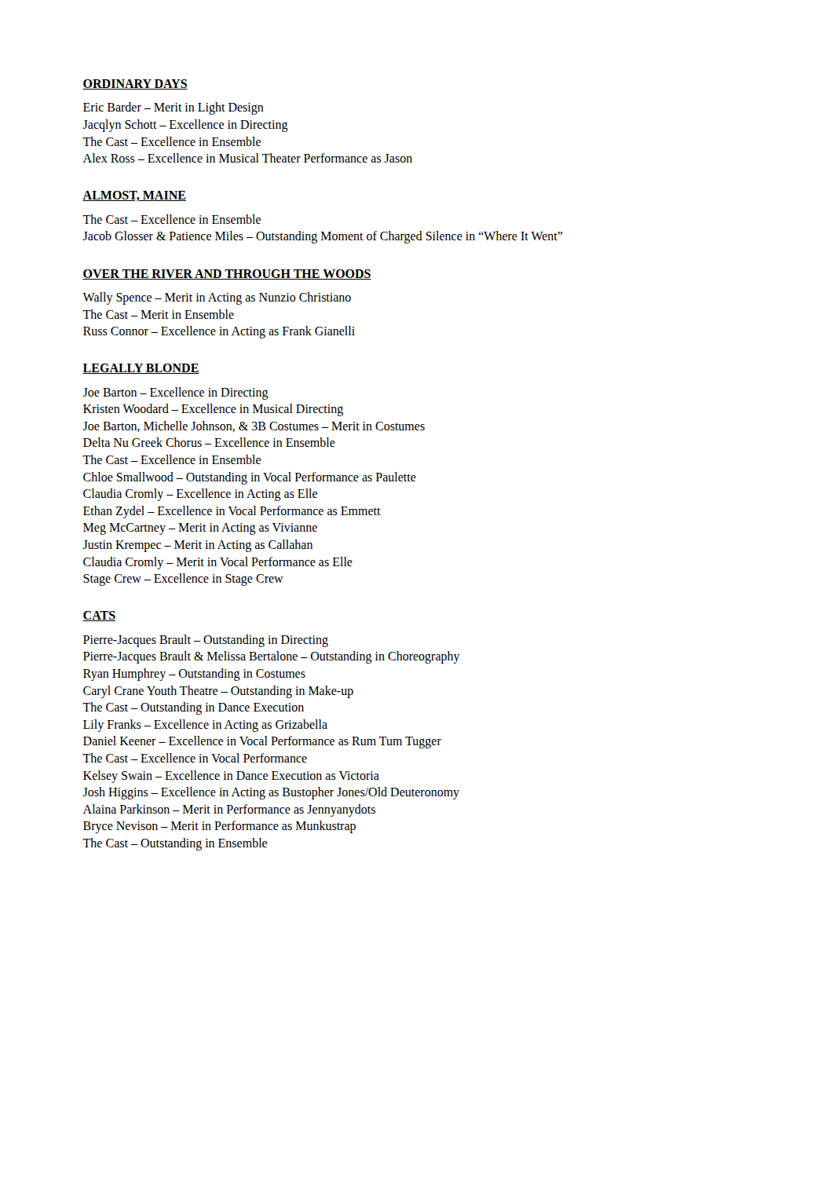Ordinary Days
Eric Barder – Merit in Light Design
Jacqlyn Schott – Excellence in Directing
The Cast – Excellence in Ensemble
Alex Ross – Excellence in Musical Theater Performance as Jason
Almost, Maine
The Cast – Excellence in Ensemble
Jacob Glosser & Patience Miles – Outstanding Moment of Charged Silence in “Where It Went”
Over the River and Through the Woods
Wally Spence – Merit in Acting as Nunzio Christiano
The Cast – Merit in Ensemble
Russ Connor – Excellence in Acting as Frank Gianelli
Legally Blonde
Joe Barton – Excellence in Directing
Kristen Woodard – Excellence in Musical Directing
Joe Barton, Michelle Johnson, & 3B Costumes – Merit in Costumes
Delta Nu Greek Chorus – Excellence in Ensemble
The Cast – Excellence in Ensemble
Chloe Smallwood – Outstanding in Vocal Performance as Paulette
Claudia Cromly – Excellence in Acting as Elle
Ethan Zydel – Excellence in Vocal Performance as Emmett
Meg McCartney – Merit in Acting as Vivianne
Justin Krempec – Merit in Acting as Callahan
Claudia Cromly – Merit in Vocal Performance as Elle
Stage Crew – Excellence in Stage Crew
Cats
Pierre-Jacques Brault – Outstanding in Directing
Pierre-Jacques Brault & Melissa Bertalone – Outstanding in Choreography
Ryan Humphrey – Outstanding in Costumes
Caryl Crane Youth Theatre – Outstanding in Make-up
The Cast – Outstanding in Dance Execution
Lily Franks – Excellence in Acting as Grizabella
Daniel Keener – Excellence in Vocal Performance as Rum Tum Tugger
The Cast – Excellence in Vocal Performance
Kelsey Swain – Excellence in Dance Execution as Victoria
Josh Higgins – Excellence in Acting as Bustopher Jones/Old Deuteronomy
Alaina Parkinson – Merit in Performance as Jennyanydots
Bryce Nevison – Merit in Performance as Munkustrap
The Cast – Outstanding in Ensemble